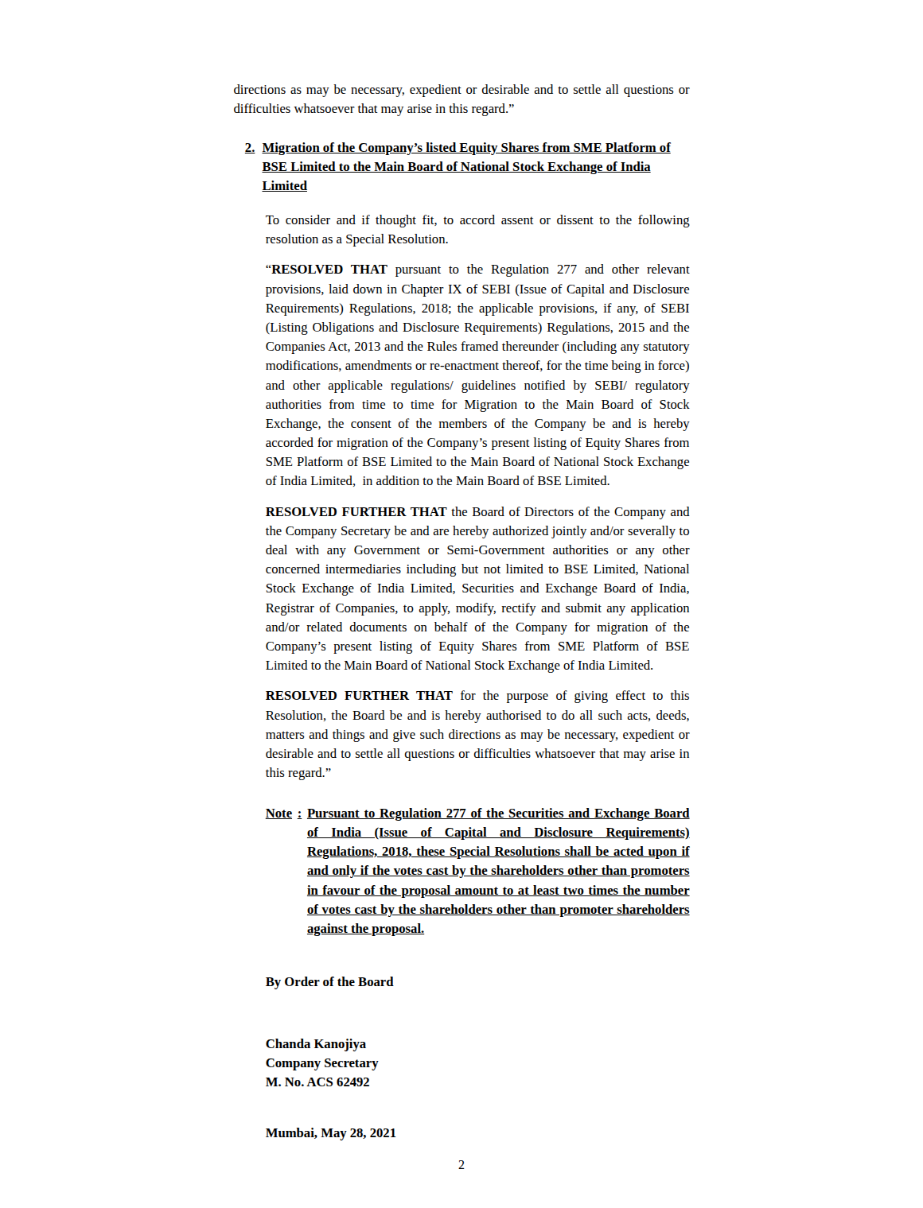directions as may be necessary, expedient or desirable and to settle all questions or difficulties whatsoever that may arise in this regard.”
2.
Migration of the Company’s listed Equity Shares from SME Platform of BSE Limited to the Main Board of National Stock Exchange of India Limited
To consider and if thought fit, to accord assent or dissent to the following resolution as a Special Resolution.
“RESOLVED THAT pursuant to the Regulation 277 and other relevant provisions, laid down in Chapter IX of SEBI (Issue of Capital and Disclosure Requirements) Regulations, 2018; the applicable provisions, if any, of SEBI (Listing Obligations and Disclosure Requirements) Regulations, 2015 and the Companies Act, 2013 and the Rules framed thereunder (including any statutory modifications, amendments or re-enactment thereof, for the time being in force) and other applicable regulations/ guidelines notified by SEBI/ regulatory authorities from time to time for Migration to the Main Board of Stock Exchange, the consent of the members of the Company be and is hereby accorded for migration of the Company’s present listing of Equity Shares from SME Platform of BSE Limited to the Main Board of National Stock Exchange of India Limited, in addition to the Main Board of BSE Limited.
RESOLVED FURTHER THAT the Board of Directors of the Company and the Company Secretary be and are hereby authorized jointly and/or severally to deal with any Government or Semi-Government authorities or any other concerned intermediaries including but not limited to BSE Limited, National Stock Exchange of India Limited, Securities and Exchange Board of India, Registrar of Companies, to apply, modify, rectify and submit any application and/or related documents on behalf of the Company for migration of the Company’s present listing of Equity Shares from SME Platform of BSE Limited to the Main Board of National Stock Exchange of India Limited.
RESOLVED FURTHER THAT for the purpose of giving effect to this Resolution, the Board be and is hereby authorised to do all such acts, deeds, matters and things and give such directions as may be necessary, expedient or desirable and to settle all questions or difficulties whatsoever that may arise in this regard.”
Note
:
Pursuant to Regulation 277 of the Securities and Exchange Board of India (Issue of Capital and Disclosure Requirements) Regulations, 2018, these Special Resolutions shall be acted upon if and only if the votes cast by the shareholders other than promoters in favour of the proposal amount to at least two times the number of votes cast by the shareholders other than promoter shareholders against the proposal.
By Order of the Board
Chanda Kanojiya
Company Secretary
M. No. ACS 62492
Mumbai, May 28, 2021
2